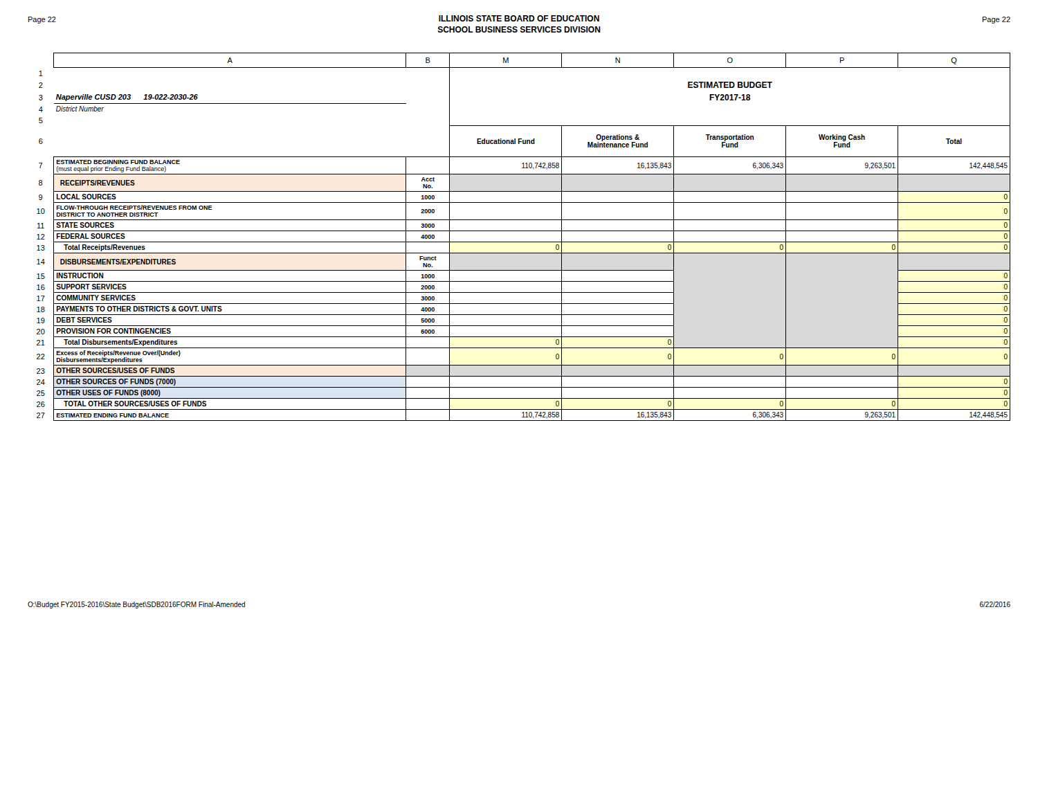Page 22
ILLINOIS STATE BOARD OF EDUCATION
SCHOOL BUSINESS SERVICES DIVISION
Page 22
| | A | B | M | N | O | P | Q |
| 1 | | | |
| 2 | | | ESTIMATED BUDGET |
| 3 | Naperville CUSD 203 19-022-2030-26 | | FY2017-18 |
| 4 | District Number | | |
| 5 | | | |
| 6 | | | Educational Fund | Operations & Maintenance Fund | Transportation Fund | Working Cash Fund | Total |
| 7 | ESTIMATED BEGINNING FUND BALANCE (must equal prior Ending Fund Balance) | | 110,742,858 | 16,135,843 | 6,306,343 | 9,263,501 | 142,448,545 |
| 8 | RECEIPTS/REVENUES | Acct No. | | | | | |
| 9 | LOCAL SOURCES | 1000 | | | | | 0 |
| 10 | FLOW-THROUGH RECEIPTS/REVENUES FROM ONE DISTRICT TO ANOTHER DISTRICT | 2000 | | | | | 0 |
| 11 | STATE SOURCES | 3000 | | | | | 0 |
| 12 | FEDERAL SOURCES | 4000 | | | | | 0 |
| 13 | Total Receipts/Revenues | | 0 | 0 | 0 | 0 | 0 |
| 14 | DISBURSEMENTS/EXPENDITURES | Funct No. | | | | | |
| 15 | INSTRUCTION | 1000 | | | 0 |
| 16 | SUPPORT SERVICES | 2000 | | | 0 |
| 17 | COMMUNITY SERVICES | 3000 | | | 0 |
| 18 | PAYMENTS TO OTHER DISTRICTS & GOVT. UNITS | 4000 | | | 0 |
| 19 | DEBT SERVICES | 5000 | | | 0 |
| 20 | PROVISION FOR CONTINGENCIES | 6000 | | | 0 |
| 21 | Total Disbursements/Expenditures | | 0 | 0 | 0 |
| 22 | Excess of Receipts/Revenue Over/(Under) Disbursements/Expenditures | | 0 | 0 | 0 | 0 | 0 |
| 23 | OTHER SOURCES/USES OF FUNDS | | | | | | |
| 24 | OTHER SOURCES OF FUNDS (7000) | | | | | | 0 |
| 25 | OTHER USES OF FUNDS (8000) | | | | | | 0 |
| 26 | TOTAL OTHER SOURCES/USES OF FUNDS | | 0 | 0 | 0 | 0 | 0 |
| 27 | ESTIMATED ENDING FUND BALANCE | | 110,742,858 | 16,135,843 | 6,306,343 | 9,263,501 | 142,448,545 |
O:\Budget FY2015-2016\State Budget\SDB2016FORM Final-Amended
6/22/2016